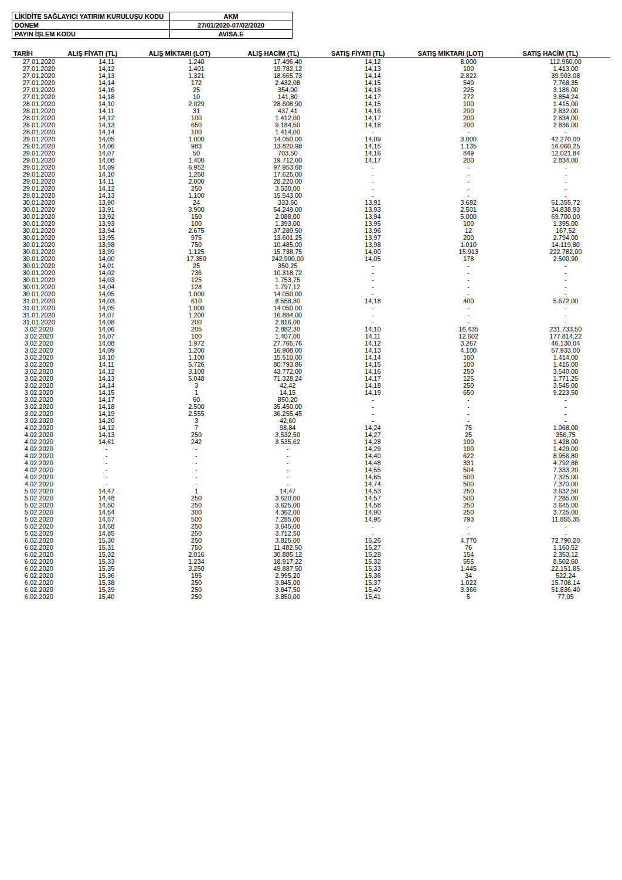| LİKİDİTE SAĞLAYICI YATIRIM KURULUŞU KODU | AKM |
| DÖNEM | 27/01/2020-07/02/2020 |
| PAYIN İŞLEM KODU | AVISA.E |
| TARİH | ALIŞ FİYATI (TL) | ALIŞ MİKTARI (LOT) | ALIŞ HACİM (TL) | SATIŞ FİYATI (TL) | SATIŞ MİKTARI (LOT) | SATIŞ HACİM (TL) |
| --- | --- | --- | --- | --- | --- | --- |
| 27.01.2020 | 14,11 | 1.240 | 17.496,40 | 14,12 | 8.000 | 112.960,00 |
| 27.01.2020 | 14,12 | 1.401 | 19.782,12 | 14,13 | 100 | 1.413,00 |
| 27.01.2020 | 14,13 | 1.321 | 18.665,73 | 14,14 | 2.822 | 39.903,08 |
| 27.01.2020 | 14,14 | 172 | 2.432,08 | 14,15 | 549 | 7.768,35 |
| 27.01.2020 | 14,16 | 25 | 354,00 | 14,16 | 225 | 3.186,00 |
| 27.01.2020 | 14,18 | 10 | 141,80 | 14,17 | 272 | 3.854,24 |
| 28.01.2020 | 14,10 | 2.029 | 28.608,90 | 14,15 | 100 | 1.415,00 |
| 28.01.2020 | 14,11 | 31 | 437,41 | 14,16 | 200 | 2.832,00 |
| 28.01.2020 | 14,12 | 100 | 1.412,00 | 14,17 | 200 | 2.834,00 |
| 28.01.2020 | 14,13 | 650 | 9.184,50 | 14,18 | 200 | 2.836,00 |
| 28.01.2020 | 14,14 | 100 | 1.414,00 | - | - | - |
| 29.01.2020 | 14,05 | 1.000 | 14.050,00 | 14,09 | 3.000 | 42.270,00 |
| 29.01.2020 | 14,06 | 983 | 13.820,98 | 14,15 | 1.135 | 16.060,25 |
| 29.01.2020 | 14,07 | 50 | 703,50 | 14,16 | 849 | 12.021,84 |
| 29.01.2020 | 14,08 | 1.400 | 19.712,00 | 14,17 | 200 | 2.834,00 |
| 29.01.2020 | 14,09 | 6.952 | 97.953,68 | - | - | - |
| 29.01.2020 | 14,10 | 1.250 | 17.625,00 | - | - | - |
| 29.01.2020 | 14,11 | 2.000 | 28.220,00 | - | - | - |
| 29.01.2020 | 14,12 | 250 | 3.530,00 | - | - | - |
| 29.01.2020 | 14,13 | 1.100 | 15.543,00 | - | - | - |
| 30.01.2020 | 13,90 | 24 | 333,60 | 13,91 | 3.692 | 51.355,72 |
| 30.01.2020 | 13,91 | 3.900 | 54.249,00 | 13,93 | 2.501 | 34.838,93 |
| 30.01.2020 | 13,92 | 150 | 2.088,00 | 13,94 | 5.000 | 69.700,00 |
| 30.01.2020 | 13,93 | 100 | 1.393,00 | 13,95 | 100 | 1.395,00 |
| 30.01.2020 | 13,94 | 2.675 | 37.289,50 | 13,96 | 12 | 167,52 |
| 30.01.2020 | 13,95 | 975 | 13.601,25 | 13,97 | 200 | 2.794,00 |
| 30.01.2020 | 13,98 | 750 | 10.485,00 | 13,98 | 1.010 | 14.119,80 |
| 30.01.2020 | 13,99 | 1.125 | 15.738,75 | 14,00 | 15.913 | 222.782,00 |
| 30.01.2020 | 14,00 | 17.350 | 242.900,00 | 14,05 | 178 | 2.500,90 |
| 30.01.2020 | 14,01 | 25 | 350,25 | - | - | - |
| 30.01.2020 | 14,02 | 736 | 10.318,72 | - | - | - |
| 30.01.2020 | 14,03 | 125 | 1.753,75 | - | - | - |
| 30.01.2020 | 14,04 | 128 | 1.797,12 | - | - | - |
| 30.01.2020 | 14,05 | 1.000 | 14.050,00 | - | - | - |
| 31.01.2020 | 14,03 | 610 | 8.558,30 | 14,18 | 400 | 5.672,00 |
| 31.01.2020 | 14,05 | 1.000 | 14.050,00 | - | - | - |
| 31.01.2020 | 14,07 | 1.200 | 16.884,00 | - | - | - |
| 31.01.2020 | 14,08 | 200 | 2.816,00 | - | - | - |
| 3.02.2020 | 14,06 | 205 | 2.882,30 | 14,10 | 16.435 | 231.733,50 |
| 3.02.2020 | 14,07 | 100 | 1.407,00 | 14,11 | 12.602 | 177.814,22 |
| 3.02.2020 | 14,08 | 1.972 | 27.765,76 | 14,12 | 3.267 | 46.130,04 |
| 3.02.2020 | 14,09 | 1.200 | 16.908,00 | 14,13 | 4.100 | 57.933,00 |
| 3.02.2020 | 14,10 | 1.100 | 15.510,00 | 14,14 | 100 | 1.414,00 |
| 3.02.2020 | 14,11 | 5.726 | 80.793,86 | 14,15 | 100 | 1.415,00 |
| 3.02.2020 | 14,12 | 3.100 | 43.772,00 | 14,16 | 250 | 3.540,00 |
| 3.02.2020 | 14,13 | 5.048 | 71.328,24 | 14,17 | 125 | 1.771,25 |
| 3.02.2020 | 14,14 | 3 | 42,42 | 14,18 | 250 | 3.545,00 |
| 3.02.2020 | 14,15 | 1 | 14,15 | 14,19 | 650 | 9.223,50 |
| 3.02.2020 | 14,17 | 60 | 850,20 | - | - | - |
| 3.02.2020 | 14,18 | 2.500 | 35.450,00 | - | - | - |
| 3.02.2020 | 14,19 | 2.555 | 36.255,45 | - | - | - |
| 3.02.2020 | 14,20 | 3 | 42,60 | - | - | - |
| 4.02.2020 | 14,12 | 7 | 98,84 | 14,24 | 75 | 1.068,00 |
| 4.02.2020 | 14,13 | 250 | 3.532,50 | 14,27 | 25 | 356,75 |
| 4.02.2020 | 14,61 | 242 | 3.535,62 | 14,28 | 100 | 1.428,00 |
| 4.02.2020 | - | - | - | 14,29 | 100 | 1.429,00 |
| 4.02.2020 | - | - | - | 14,40 | 622 | 8.956,80 |
| 4.02.2020 | - | - | - | 14,48 | 331 | 4.792,88 |
| 4.02.2020 | - | - | - | 14,55 | 504 | 7.333,20 |
| 4.02.2020 | - | - | - | 14,65 | 500 | 7.325,00 |
| 4.02.2020 | - | - | - | 14,74 | 500 | 7.370,00 |
| 5.02.2020 | 14,47 | 1 | 14,47 | 14,53 | 250 | 3.632,50 |
| 5.02.2020 | 14,48 | 250 | 3.620,00 | 14,57 | 500 | 7.285,00 |
| 5.02.2020 | 14,50 | 250 | 3.625,00 | 14,58 | 250 | 3.645,00 |
| 5.02.2020 | 14,54 | 300 | 4.362,00 | 14,90 | 250 | 3.725,00 |
| 5.02.2020 | 14,57 | 500 | 7.285,00 | 14,95 | 793 | 11.855,35 |
| 5.02.2020 | 14,58 | 250 | 3.645,00 | - | - | - |
| 5.02.2020 | 14,85 | 250 | 3.712,50 | - | - | - |
| 6.02.2020 | 15,30 | 250 | 3.825,00 | 15,26 | 4.770 | 72.790,20 |
| 6.02.2020 | 15,31 | 750 | 11.482,50 | 15,27 | 76 | 1.160,52 |
| 6.02.2020 | 15,32 | 2.016 | 30.885,12 | 15,28 | 154 | 2.353,12 |
| 6.02.2020 | 15,33 | 1.234 | 18.917,22 | 15,32 | 555 | 8.502,60 |
| 6.02.2020 | 15,35 | 3.250 | 49.887,50 | 15,33 | 1.445 | 22.151,85 |
| 6.02.2020 | 15,36 | 195 | 2.995,20 | 15,36 | 34 | 522,24 |
| 6.02.2020 | 15,38 | 250 | 3.845,00 | 15,37 | 1.022 | 15.708,14 |
| 6.02.2020 | 15,39 | 250 | 3.847,50 | 15,40 | 3.366 | 51.836,40 |
| 6.02.2020 | 15,40 | 250 | 3.850,00 | 15,41 | 5 | 77,05 |